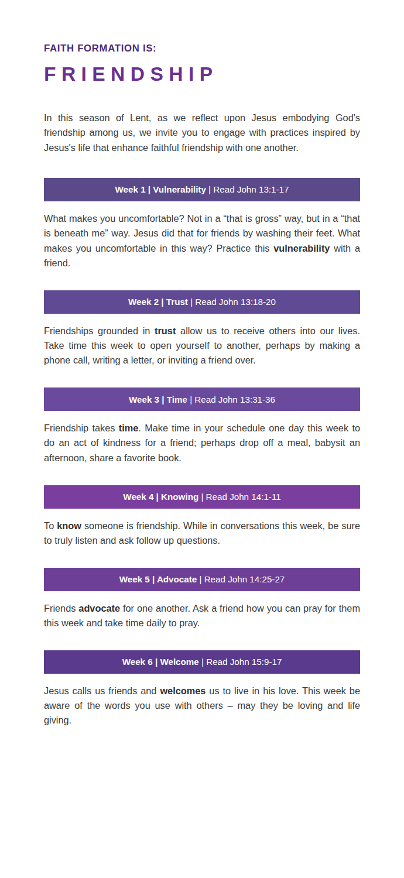Faith Formation is:
Friendship
In this season of Lent, as we reflect upon Jesus embodying God's friendship among us, we invite you to engage with practices inspired by Jesus's life that enhance faithful friendship with one another.
Week 1 | Vulnerability | Read John 13:1-17
What makes you uncomfortable? Not in a “that is gross” way, but in a “that is beneath me” way. Jesus did that for friends by washing their feet. What makes you uncomfortable in this way? Practice this vulnerability with a friend.
Week 2 | Trust | Read John 13:18-20
Friendships grounded in trust allow us to receive others into our lives. Take time this week to open yourself to another, perhaps by making a phone call, writing a letter, or inviting a friend over.
Week 3 | Time | Read John 13:31-36
Friendship takes time. Make time in your schedule one day this week to do an act of kindness for a friend; perhaps drop off a meal, babysit an afternoon, share a favorite book.
Week 4 | Knowing | Read John 14:1-11
To know someone is friendship. While in conversations this week, be sure to truly listen and ask follow up questions.
Week 5 | Advocate | Read John 14:25-27
Friends advocate for one another. Ask a friend how you can pray for them this week and take time daily to pray.
Week 6 | Welcome | Read John 15:9-17
Jesus calls us friends and welcomes us to live in his love. This week be aware of the words you use with others – may they be loving and life giving.